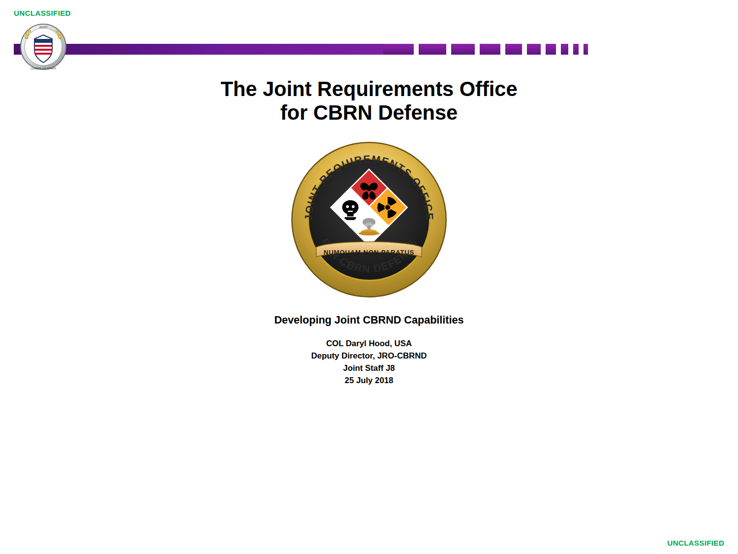UNCLASSIFIED
JOINT CHIEFS OF STAFF
The Joint Requirements Office
for CBRN Defense
JOINT REQUIREMENTS OFFICE FOR CBRN DEFENSE TOXIC NUMQUAM NON PARATUS
Developing Joint CBRND Capabilities
COL Daryl Hood, USA
Deputy Director, JRO-CBRND
Joint Staff J8
25 July 2018
UNCLASSIFIED